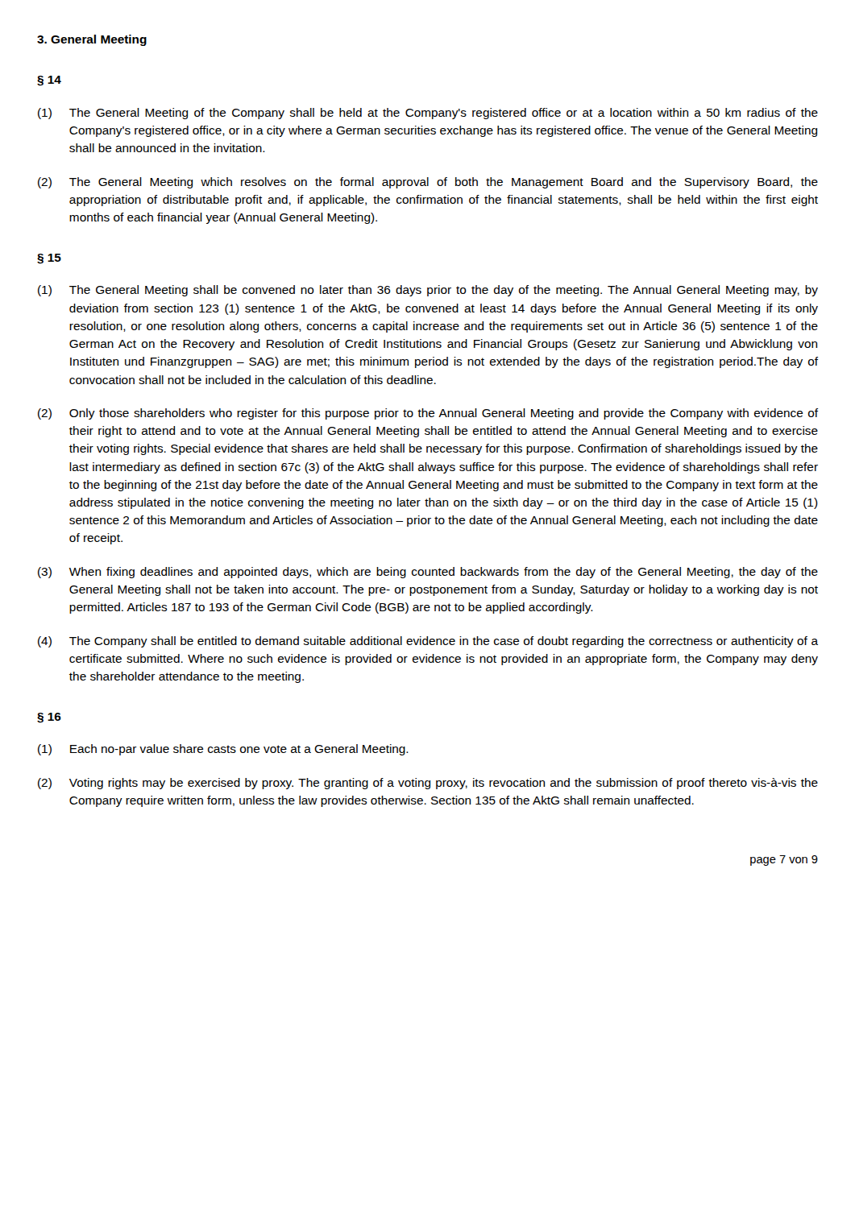3. General Meeting
§ 14
(1) The General Meeting of the Company shall be held at the Company's registered office or at a location within a 50 km radius of the Company's registered office, or in a city where a German securities exchange has its registered office. The venue of the General Meeting shall be announced in the invitation.
(2) The General Meeting which resolves on the formal approval of both the Management Board and the Supervisory Board, the appropriation of distributable profit and, if applicable, the confirmation of the financial statements, shall be held within the first eight months of each financial year (Annual General Meeting).
§ 15
(1) The General Meeting shall be convened no later than 36 days prior to the day of the meeting. The Annual General Meeting may, by deviation from section 123 (1) sentence 1 of the AktG, be convened at least 14 days before the Annual General Meeting if its only resolution, or one resolution along others, concerns a capital increase and the requirements set out in Article 36 (5) sentence 1 of the German Act on the Recovery and Resolution of Credit Institutions and Financial Groups (Gesetz zur Sanierung und Abwicklung von Instituten und Finanzgruppen – SAG) are met; this minimum period is not extended by the days of the registration period.The day of convocation shall not be included in the calculation of this deadline.
(2) Only those shareholders who register for this purpose prior to the Annual General Meeting and provide the Company with evidence of their right to attend and to vote at the Annual General Meeting shall be entitled to attend the Annual General Meeting and to exercise their voting rights. Special evidence that shares are held shall be necessary for this purpose. Confirmation of shareholdings issued by the last intermediary as defined in section 67c (3) of the AktG shall always suffice for this purpose. The evidence of shareholdings shall refer to the beginning of the 21st day before the date of the Annual General Meeting and must be submitted to the Company in text form at the address stipulated in the notice convening the meeting no later than on the sixth day – or on the third day in the case of Article 15 (1) sentence 2 of this Memorandum and Articles of Association – prior to the date of the Annual General Meeting, each not including the date of receipt.
(3) When fixing deadlines and appointed days, which are being counted backwards from the day of the General Meeting, the day of the General Meeting shall not be taken into account. The pre- or postponement from a Sunday, Saturday or holiday to a working day is not permitted. Articles 187 to 193 of the German Civil Code (BGB) are not to be applied accordingly.
(4) The Company shall be entitled to demand suitable additional evidence in the case of doubt regarding the correctness or authenticity of a certificate submitted. Where no such evidence is provided or evidence is not provided in an appropriate form, the Company may deny the shareholder attendance to the meeting.
§ 16
(1) Each no-par value share casts one vote at a General Meeting.
(2) Voting rights may be exercised by proxy. The granting of a voting proxy, its revocation and the submission of proof thereto vis-à-vis the Company require written form, unless the law provides otherwise. Section 135 of the AktG shall remain unaffected.
page 7 von 9